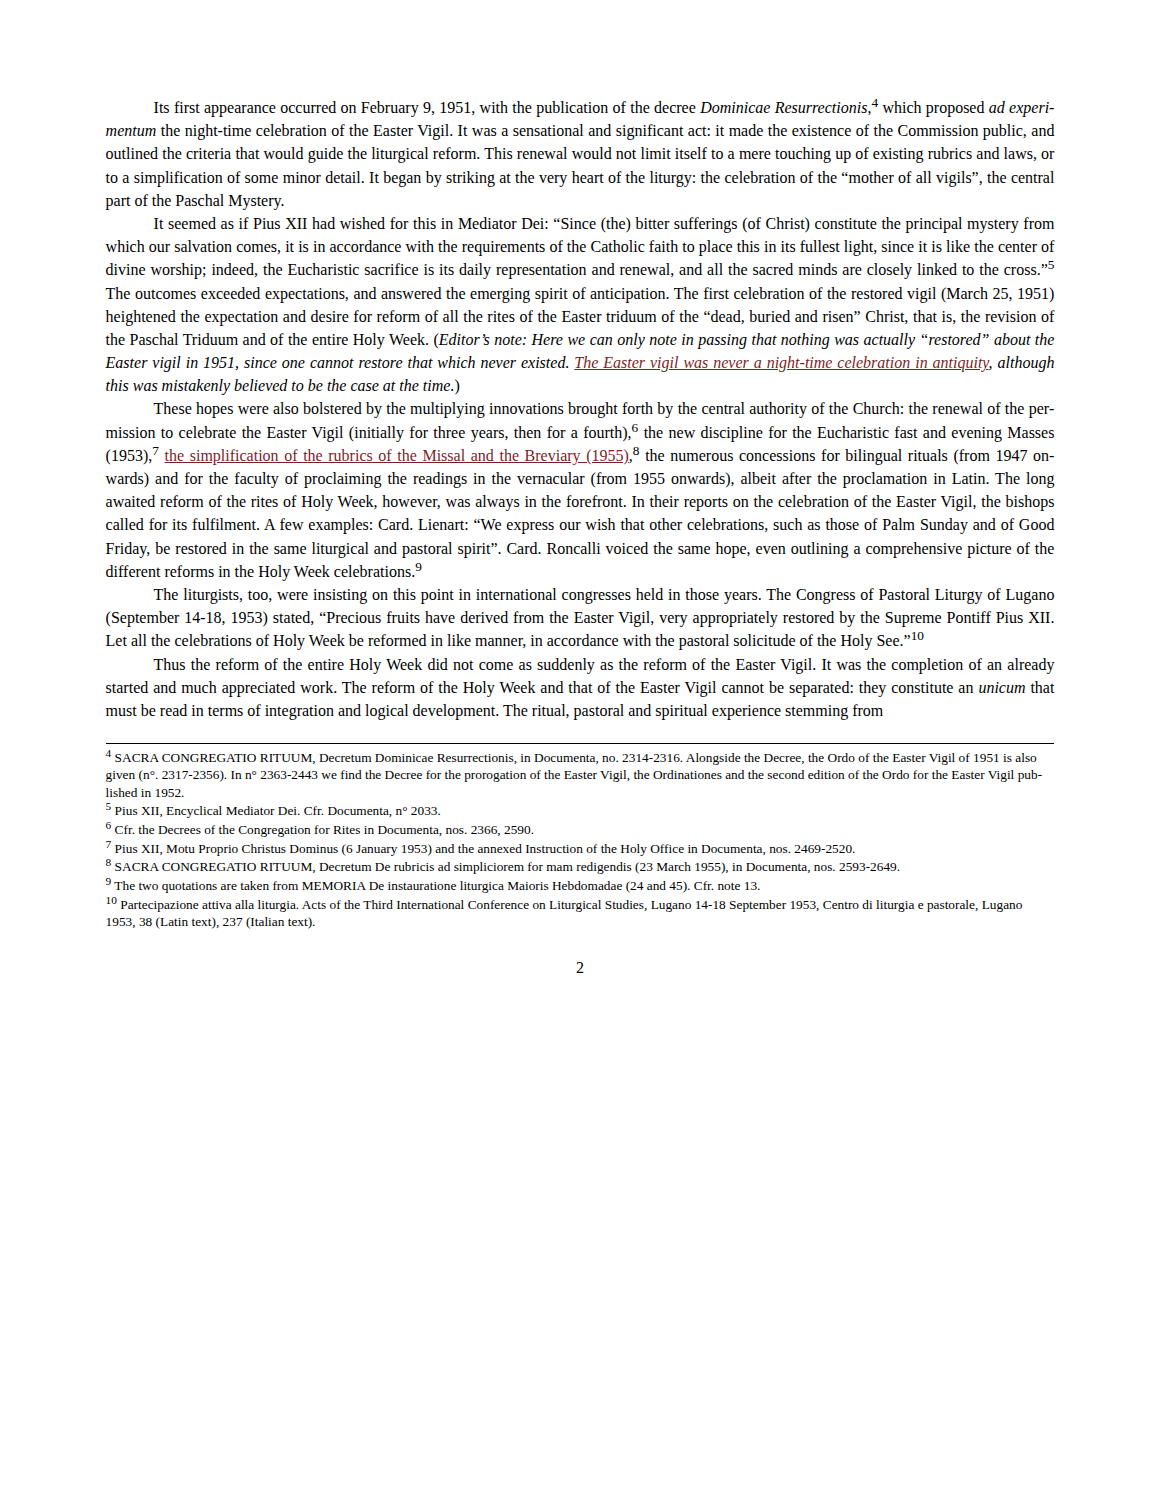Its first appearance occurred on February 9, 1951, with the publication of the decree Dominicae Resurrectionis,4 which proposed ad experimentum the night-time celebration of the Easter Vigil. It was a sensational and significant act: it made the existence of the Commission public, and outlined the criteria that would guide the liturgical reform. This renewal would not limit itself to a mere touching up of existing rubrics and laws, or to a simplification of some minor detail. It began by striking at the very heart of the liturgy: the celebration of the “mother of all vigils”, the central part of the Paschal Mystery.
It seemed as if Pius XII had wished for this in Mediator Dei: “Since (the) bitter sufferings (of Christ) constitute the principal mystery from which our salvation comes, it is in accordance with the requirements of the Catholic faith to place this in its fullest light, since it is like the center of divine worship; indeed, the Eucharistic sacrifice is its daily representation and renewal, and all the sacred minds are closely linked to the cross.”5 The outcomes exceeded expectations, and answered the emerging spirit of anticipation. The first celebration of the restored vigil (March 25, 1951) heightened the expectation and desire for reform of all the rites of the Easter triduum of the “dead, buried and risen” Christ, that is, the revision of the Paschal Triduum and of the entire Holy Week. (Editor’s note: Here we can only note in passing that nothing was actually “restored” about the Easter vigil in 1951, since one cannot restore that which never existed. The Easter vigil was never a night-time celebration in antiquity, although this was mistakenly believed to be the case at the time.)
These hopes were also bolstered by the multiplying innovations brought forth by the central authority of the Church: the renewal of the permission to celebrate the Easter Vigil (initially for three years, then for a fourth),6 the new discipline for the Eucharistic fast and evening Masses (1953),7 the simplification of the rubrics of the Missal and the Breviary (1955),8 the numerous concessions for bilingual rituals (from 1947 onwards) and for the faculty of proclaiming the readings in the vernacular (from 1955 onwards), albeit after the proclamation in Latin. The long awaited reform of the rites of Holy Week, however, was always in the forefront. In their reports on the celebration of the Easter Vigil, the bishops called for its fulfilment. A few examples: Card. Lienart: “We express our wish that other celebrations, such as those of Palm Sunday and of Good Friday, be restored in the same liturgical and pastoral spirit”. Card. Roncalli voiced the same hope, even outlining a comprehensive picture of the different reforms in the Holy Week celebrations.9
The liturgists, too, were insisting on this point in international congresses held in those years. The Congress of Pastoral Liturgy of Lugano (September 14-18, 1953) stated, “Precious fruits have derived from the Easter Vigil, very appropriately restored by the Supreme Pontiff Pius XII. Let all the celebrations of Holy Week be reformed in like manner, in accordance with the pastoral solicitude of the Holy See.”10
Thus the reform of the entire Holy Week did not come as suddenly as the reform of the Easter Vigil. It was the completion of an already started and much appreciated work. The reform of the Holy Week and that of the Easter Vigil cannot be separated: they constitute an unicum that must be read in terms of integration and logical development. The ritual, pastoral and spiritual experience stemming from
4 SACRA CONGREGATIO RITUUM, Decretum Dominicae Resurrectionis, in Documenta, no. 2314-2316. Alongside the Decree, the Ordo of the Easter Vigil of 1951 is also given (n°. 2317-2356). In n° 2363-2443 we find the Decree for the prorogation of the Easter Vigil, the Ordinationes and the second edition of the Ordo for the Easter Vigil published in 1952.
5 Pius XII, Encyclical Mediator Dei. Cfr. Documenta, n° 2033.
6 Cfr. the Decrees of the Congregation for Rites in Documenta, nos. 2366, 2590.
7 Pius XII, Motu Proprio Christus Dominus (6 January 1953) and the annexed Instruction of the Holy Office in Documenta, nos. 2469-2520.
8 SACRA CONGREGATIO RITUUM, Decretum De rubricis ad simpliciorem for mam redigendis (23 March 1955), in Documenta, nos. 2593-2649.
9 The two quotations are taken from MEMORIA De instauratione liturgica Maioris Hebdomadae (24 and 45). Cfr. note 13.
10 Partecipazione attiva alla liturgia. Acts of the Third International Conference on Liturgical Studies, Lugano 14-18 September 1953, Centro di liturgia e pastorale, Lugano 1953, 38 (Latin text), 237 (Italian text).
2